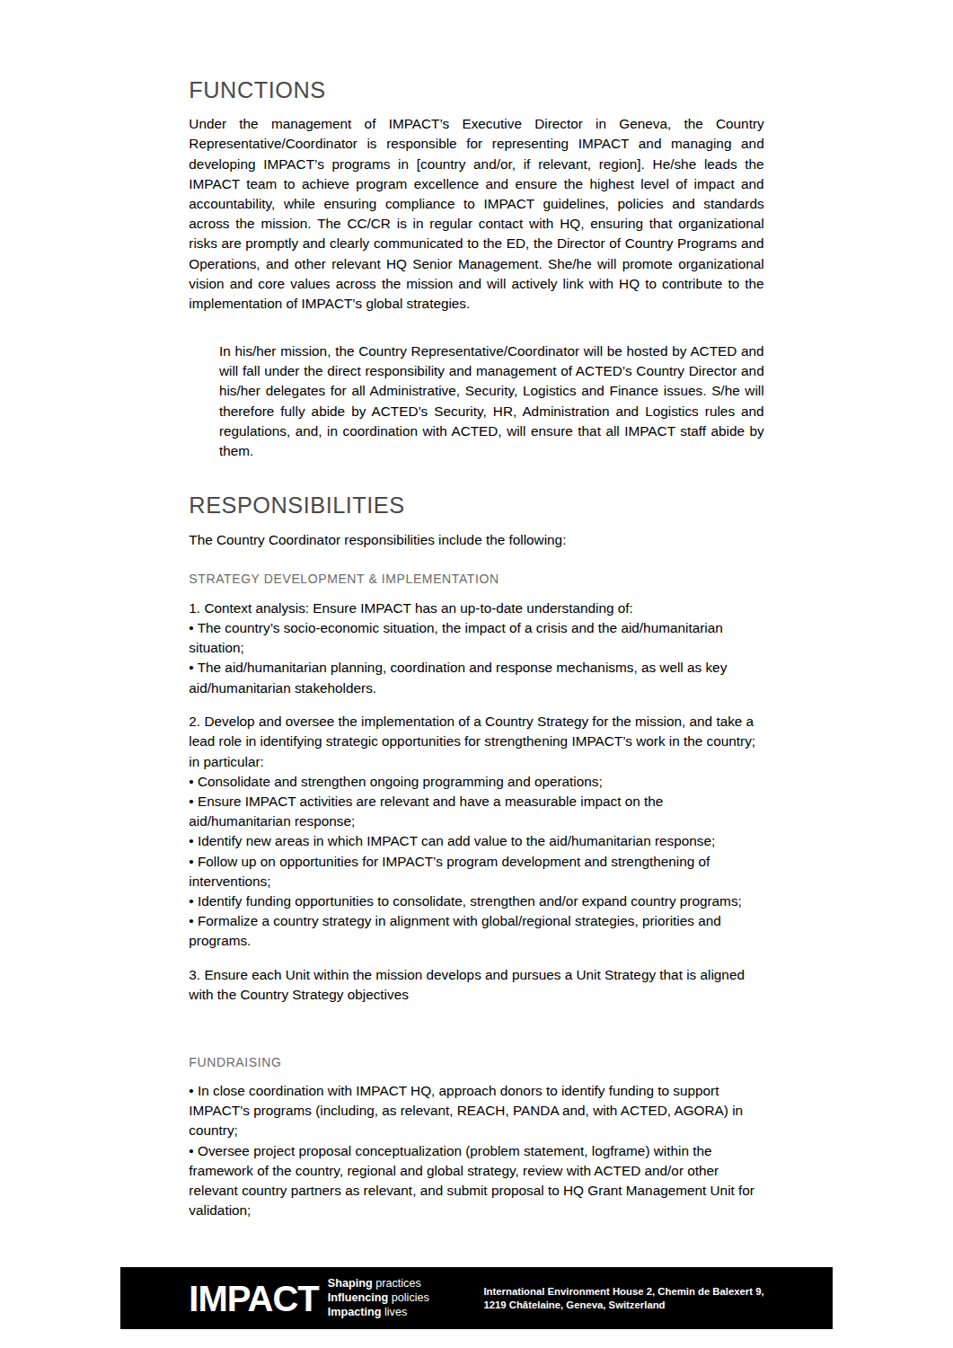FUNCTIONS
Under the management of IMPACT’s Executive Director in Geneva, the Country Representative/Coordinator is responsible for representing IMPACT and managing and developing IMPACT’s programs in [country and/or, if relevant, region]. He/she leads the IMPACT team to achieve program excellence and ensure the highest level of impact and accountability, while ensuring compliance to IMPACT guidelines, policies and standards across the mission. The CC/CR is in regular contact with HQ, ensuring that organizational risks are promptly and clearly communicated to the ED, the Director of Country Programs and Operations, and other relevant HQ Senior Management. She/he will promote organizational vision and core values across the mission and will actively link with HQ to contribute to the implementation of IMPACT’s global strategies.
In his/her mission, the Country Representative/Coordinator will be hosted by ACTED and will fall under the direct responsibility and management of ACTED’s Country Director and his/her delegates for all Administrative, Security, Logistics and Finance issues. S/he will therefore fully abide by ACTED’s Security, HR, Administration and Logistics rules and regulations, and, in coordination with ACTED, will ensure that all IMPACT staff abide by them.
RESPONSIBILITIES
The Country Coordinator responsibilities include the following:
STRATEGY DEVELOPMENT & IMPLEMENTATION
1. Context analysis: Ensure IMPACT has an up-to-date understanding of:
• The country’s socio-economic situation, the impact of a crisis and the aid/humanitarian situation;
• The aid/humanitarian planning, coordination and response mechanisms, as well as key aid/humanitarian stakeholders.
2. Develop and oversee the implementation of a Country Strategy for the mission, and take a lead role in identifying strategic opportunities for strengthening IMPACT’s work in the country; in particular:
• Consolidate and strengthen ongoing programming and operations;
• Ensure IMPACT activities are relevant and have a measurable impact on the aid/humanitarian response;
• Identify new areas in which IMPACT can add value to the aid/humanitarian response;
• Follow up on opportunities for IMPACT’s program development and strengthening of interventions;
• Identify funding opportunities to consolidate, strengthen and/or expand country programs;
• Formalize a country strategy in alignment with global/regional strategies, priorities and programs.
3. Ensure each Unit within the mission develops and pursues a Unit Strategy that is aligned with the Country Strategy objectives
FUNDRAISING
• In close coordination with IMPACT HQ, approach donors to identify funding to support IMPACT’s programs (including, as relevant, REACH, PANDA and, with ACTED, AGORA) in country;
• Oversee project proposal conceptualization (problem statement, logframe) within the framework of the country, regional and global strategy, review with ACTED and/or other relevant country partners as relevant, and submit proposal to HQ Grant Management Unit for validation;
IMPACT
Shaping practices
Influencing policies
Impacting lives
International Environment House 2, Chemin de Balexert 9,
1219 Châtelaine, Geneva, Switzerland